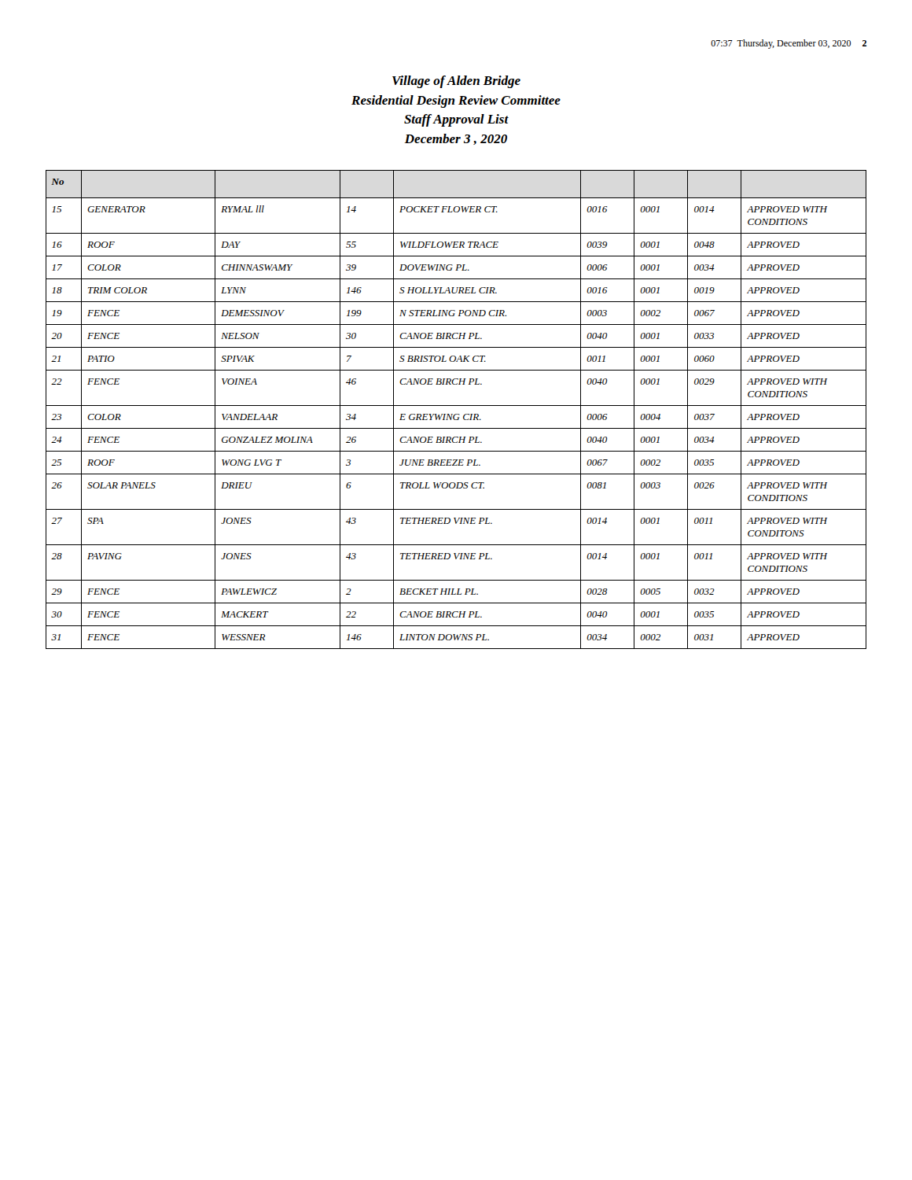07:37 Thursday, December 03, 20202
Village of Alden Bridge
Residential Design Review Committee
Staff Approval List
December 3 , 2020
| No | | | | | | | | |
| --- | --- | --- | --- | --- | --- | --- | --- | --- |
| 15 | GENERATOR | RYMAL lll | 14 | POCKET FLOWER CT. | 0016 | 0001 | 0014 | APPROVED WITH CONDITIONS |
| 16 | ROOF | DAY | 55 | WILDFLOWER TRACE | 0039 | 0001 | 0048 | APPROVED |
| 17 | COLOR | CHINNASWAMY | 39 | DOVEWING PL. | 0006 | 0001 | 0034 | APPROVED |
| 18 | TRIM COLOR | LYNN | 146 | S HOLLYLAUREL CIR. | 0016 | 0001 | 0019 | APPROVED |
| 19 | FENCE | DEMESSINOV | 199 | N STERLING POND CIR. | 0003 | 0002 | 0067 | APPROVED |
| 20 | FENCE | NELSON | 30 | CANOE BIRCH PL. | 0040 | 0001 | 0033 | APPROVED |
| 21 | PATIO | SPIVAK | 7 | S BRISTOL OAK CT. | 0011 | 0001 | 0060 | APPROVED |
| 22 | FENCE | VOINEA | 46 | CANOE BIRCH PL. | 0040 | 0001 | 0029 | APPROVED WITH CONDITIONS |
| 23 | COLOR | VANDELAAR | 34 | E GREYWING CIR. | 0006 | 0004 | 0037 | APPROVED |
| 24 | FENCE | GONZALEZ MOLINA | 26 | CANOE BIRCH PL. | 0040 | 0001 | 0034 | APPROVED |
| 25 | ROOF | WONG LVG T | 3 | JUNE BREEZE PL. | 0067 | 0002 | 0035 | APPROVED |
| 26 | SOLAR PANELS | DRIEU | 6 | TROLL WOODS CT. | 0081 | 0003 | 0026 | APPROVED WITH CONDITIONS |
| 27 | SPA | JONES | 43 | TETHERED VINE PL. | 0014 | 0001 | 0011 | APPROVED WITH CONDITONS |
| 28 | PAVING | JONES | 43 | TETHERED VINE PL. | 0014 | 0001 | 0011 | APPROVED WITH CONDITIONS |
| 29 | FENCE | PAWLEWICZ | 2 | BECKET HILL PL. | 0028 | 0005 | 0032 | APPROVED |
| 30 | FENCE | MACKERT | 22 | CANOE BIRCH PL. | 0040 | 0001 | 0035 | APPROVED |
| 31 | FENCE | WESSNER | 146 | LINTON DOWNS PL. | 0034 | 0002 | 0031 | APPROVED |